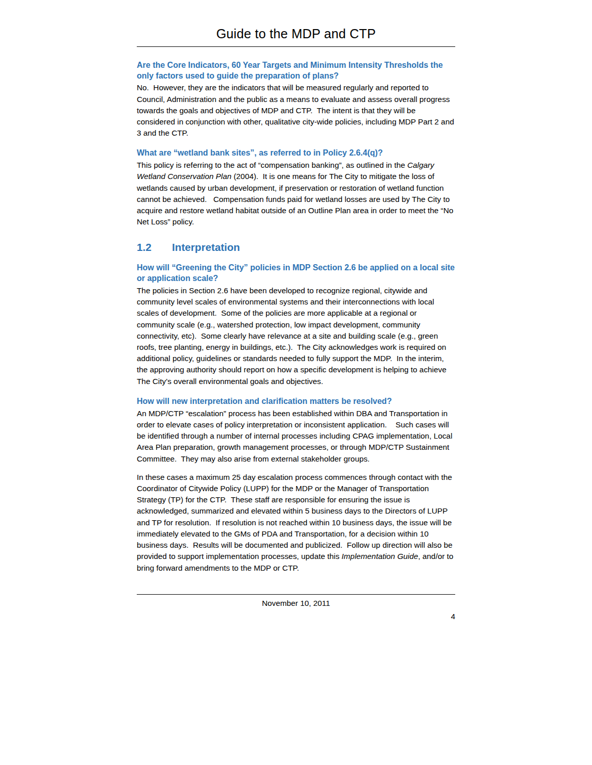Guide to the MDP and CTP
Are the Core Indicators, 60 Year Targets and Minimum Intensity Thresholds the only factors used to guide the preparation of plans?
No. However, they are the indicators that will be measured regularly and reported to Council, Administration and the public as a means to evaluate and assess overall progress towards the goals and objectives of MDP and CTP. The intent is that they will be considered in conjunction with other, qualitative city-wide policies, including MDP Part 2 and 3 and the CTP.
What are “wetland bank sites”, as referred to in Policy 2.6.4(q)?
This policy is referring to the act of “compensation banking”, as outlined in the Calgary Wetland Conservation Plan (2004). It is one means for The City to mitigate the loss of wetlands caused by urban development, if preservation or restoration of wetland function cannot be achieved. Compensation funds paid for wetland losses are used by The City to acquire and restore wetland habitat outside of an Outline Plan area in order to meet the “No Net Loss” policy.
1.2 Interpretation
How will “Greening the City” policies in MDP Section 2.6 be applied on a local site or application scale?
The policies in Section 2.6 have been developed to recognize regional, citywide and community level scales of environmental systems and their interconnections with local scales of development. Some of the policies are more applicable at a regional or community scale (e.g., watershed protection, low impact development, community connectivity, etc). Some clearly have relevance at a site and building scale (e.g., green roofs, tree planting, energy in buildings, etc.). The City acknowledges work is required on additional policy, guidelines or standards needed to fully support the MDP. In the interim, the approving authority should report on how a specific development is helping to achieve The City’s overall environmental goals and objectives.
How will new interpretation and clarification matters be resolved?
An MDP/CTP “escalation” process has been established within DBA and Transportation in order to elevate cases of policy interpretation or inconsistent application. Such cases will be identified through a number of internal processes including CPAG implementation, Local Area Plan preparation, growth management processes, or through MDP/CTP Sustainment Committee. They may also arise from external stakeholder groups.
In these cases a maximum 25 day escalation process commences through contact with the Coordinator of Citywide Policy (LUPP) for the MDP or the Manager of Transportation Strategy (TP) for the CTP. These staff are responsible for ensuring the issue is acknowledged, summarized and elevated within 5 business days to the Directors of LUPP and TP for resolution. If resolution is not reached within 10 business days, the issue will be immediately elevated to the GMs of PDA and Transportation, for a decision within 10 business days. Results will be documented and publicized. Follow up direction will also be provided to support implementation processes, update this Implementation Guide, and/or to bring forward amendments to the MDP or CTP.
November 10, 2011
4